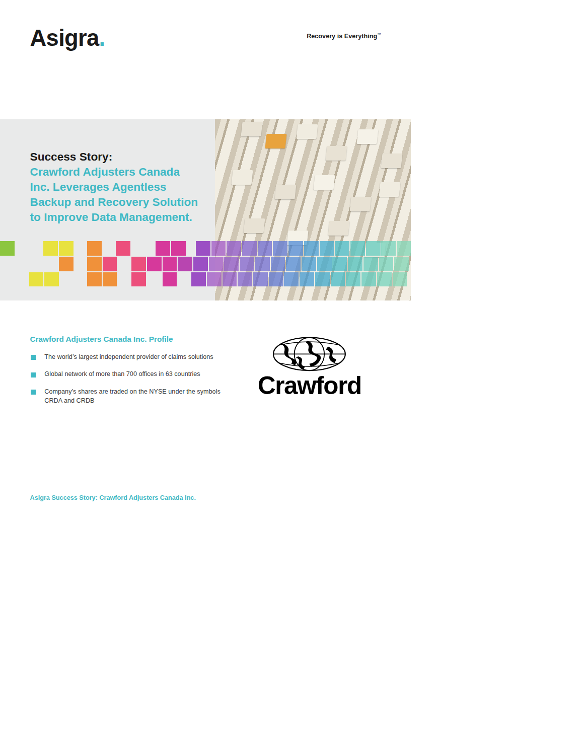Asigra.
Recovery is Everything™
Success Story: Crawford Adjusters Canada Inc. Leverages Agentless Backup and Recovery Solution to Improve Data Management.
Crawford Adjusters Canada Inc. Profile
The world’s largest independent provider of claims solutions
Global network of more than 700 offices in 63 countries
Company’s shares are traded on the NYSE under the symbols CRDA and CRDB
Crawford
Asigra Success Story: Crawford Adjusters Canada Inc.